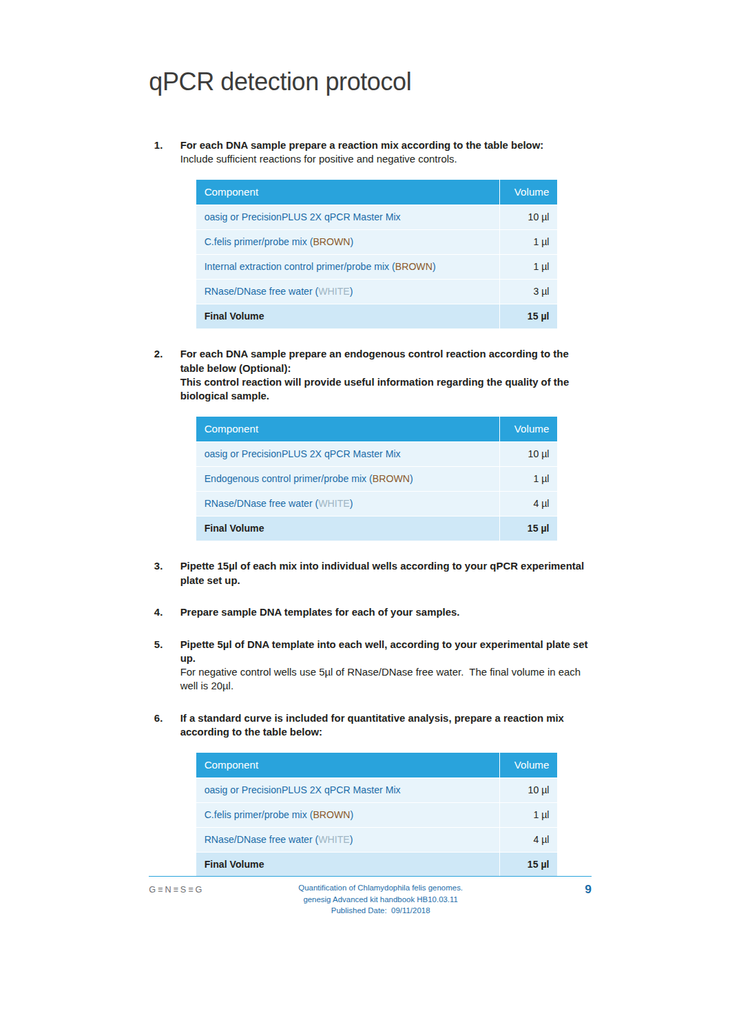qPCR detection protocol
For each DNA sample prepare a reaction mix according to the table below:
Include sufficient reactions for positive and negative controls.
| Component | Volume |
| --- | --- |
| oasig or PrecisionPLUS 2X qPCR Master Mix | 10 µl |
| C.felis primer/probe mix ( BROWN ) | 1 µl |
| Internal extraction control primer/probe mix ( BROWN ) | 1 µl |
| RNase/DNase free water ( WHITE ) | 3 µl |
| Final Volume | 15 µl |
For each DNA sample prepare an endogenous control reaction according to the table below (Optional):
This control reaction will provide useful information regarding the quality of the biological sample.
| Component | Volume |
| --- | --- |
| oasig or PrecisionPLUS 2X qPCR Master Mix | 10 µl |
| Endogenous control primer/probe mix ( BROWN ) | 1 µl |
| RNase/DNase free water ( WHITE ) | 4 µl |
| Final Volume | 15 µl |
Pipette 15µl of each mix into individual wells according to your qPCR experimental plate set up.
Prepare sample DNA templates for each of your samples.
Pipette 5µl of DNA template into each well, according to your experimental plate set up.
For negative control wells use 5µl of RNase/DNase free water. The final volume in each well is 20µl.
If a standard curve is included for quantitative analysis, prepare a reaction mix according to the table below:
| Component | Volume |
| --- | --- |
| oasig or PrecisionPLUS 2X qPCR Master Mix | 10 µl |
| C.felis primer/probe mix ( BROWN ) | 1 µl |
| RNase/DNase free water ( WHITE ) | 4 µl |
| Final Volume | 15 µl |
G≡N≡S≡G
Quantification of Chlamydophila felis genomes.
genesig Advanced kit handbook HB10.03.11
Published Date: 09/11/2018
9